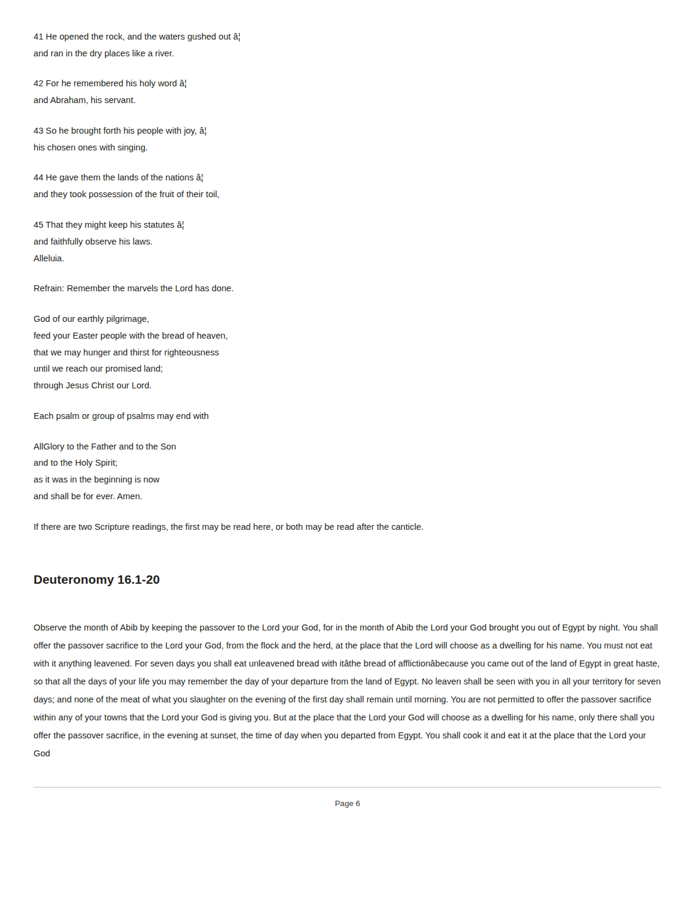41 He opened the rock, and the waters gushed out â¦ and ran in the dry places like a river.
42 For he remembered his holy word â¦ and Abraham, his servant.
43 So he brought forth his people with joy, â¦ his chosen ones with singing.
44 He gave them the lands of the nations â¦ and they took possession of the fruit of their toil,
45 That they might keep his statutes â¦ and faithfully observe his laws. Alleluia.
Refrain: Remember the marvels the Lord has done.
God of our earthly pilgrimage, feed your Easter people with the bread of heaven, that we may hunger and thirst for righteousness until we reach our promised land; through Jesus Christ our Lord.
Each psalm or group of psalms may end with
AllGlory to the Father and to the Son and to the Holy Spirit; as it was in the beginning is now and shall be for ever. Amen.
If there are two Scripture readings, the first may be read here, or both may be read after the canticle.
Deuteronomy 16.1-20
Observe the month of Abib by keeping the passover to the Lord your God, for in the month of Abib the Lord your God brought you out of Egypt by night. You shall offer the passover sacrifice to the Lord your God, from the flock and the herd, at the place that the Lord will choose as a dwelling for his name. You must not eat with it anything leavened. For seven days you shall eat unleavened bread with itâthe bread of afflictionâbecause you came out of the land of Egypt in great haste, so that all the days of your life you may remember the day of your departure from the land of Egypt. No leaven shall be seen with you in all your territory for seven days; and none of the meat of what you slaughter on the evening of the first day shall remain until morning. You are not permitted to offer the passover sacrifice within any of your towns that the Lord your God is giving you. But at the place that the Lord your God will choose as a dwelling for his name, only there shall you offer the passover sacrifice, in the evening at sunset, the time of day when you departed from Egypt. You shall cook it and eat it at the place that the Lord your God
Page 6